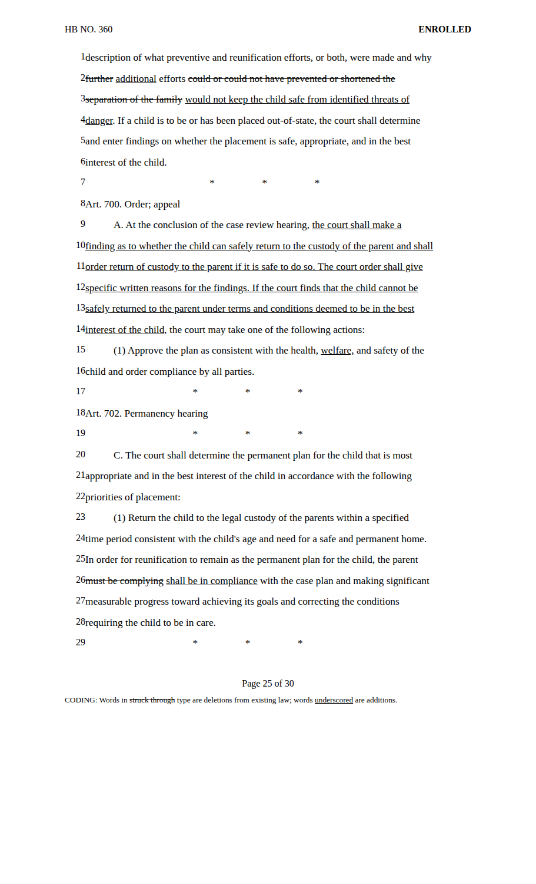HB NO. 360 ENROLLED
| 1 | description of what preventive and reunification efforts, or both, were made and why |
| 2 | further additional efforts could or could not have prevented or shortened the |
| 3 | separation of the family would not keep the child safe from identified threats of |
| 4 | danger . If a child is to be or has been placed out-of-state, the court shall determine |
| 5 | and enter findings on whether the placement is safe, appropriate, and in the best |
| 6 | interest of the child. |
| 7 | * * * |
| 8 | Art. 700. Order; appeal |
| 9 | A. At the conclusion of the case review hearing, the court shall make a |
| 10 | finding as to whether the child can safely return to the custody of the parent and shall |
| 11 | order return of custody to the parent if it is safe to do so. The court order shall give |
| 12 | specific written reasons for the findings. If the court finds that the child cannot be |
| 13 | safely returned to the parent under terms and conditions deemed to be in the best |
| 14 | interest of the child, the court may take one of the following actions: |
| 15 | (1) Approve the plan as consistent with the health, welfare, and safety of the |
| 16 | child and order compliance by all parties. |
| 17 | * * * |
| 18 | Art. 702. Permanency hearing |
| 19 | * * * |
| 20 | C. The court shall determine the permanent plan for the child that is most |
| 21 | appropriate and in the best interest of the child in accordance with the following |
| 22 | priorities of placement: |
| 23 | (1) Return the child to the legal custody of the parents within a specified |
| 24 | time period consistent with the child's age and need for a safe and permanent home. |
| 25 | In order for reunification to remain as the permanent plan for the child, the parent |
| 26 | must be complying shall be in compliance with the case plan and making significant |
| 27 | measurable progress toward achieving its goals and correcting the conditions |
| 28 | requiring the child to be in care. |
| 29 | * * * |
Page 25 of 30
CODING: Words in struck through type are deletions from existing law; words underscored are additions.